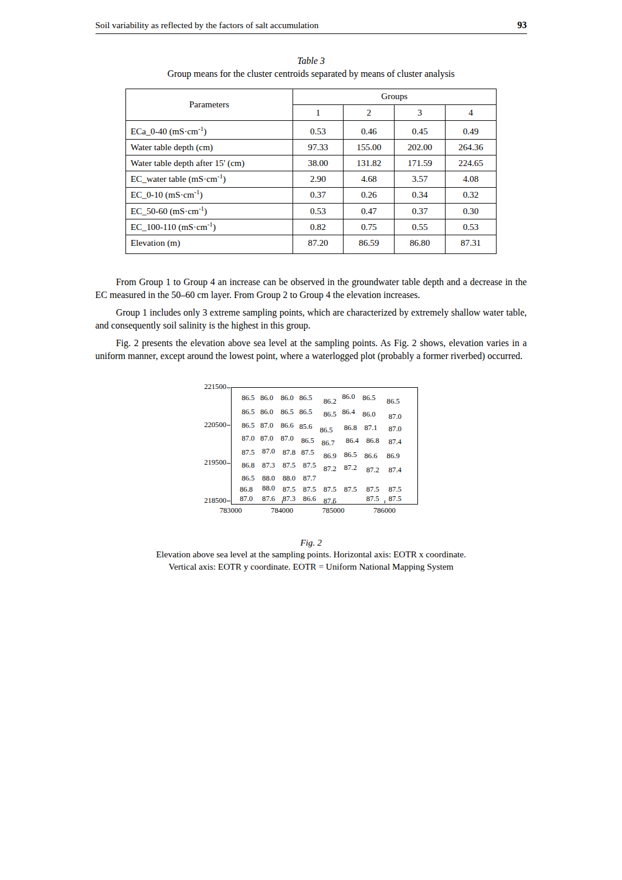Soil variability as reflected by the factors of salt accumulation 93
Table 3 Group means for the cluster centroids separated by means of cluster analysis
| Parameters | Groups |
| --- | --- |
| 1 | 2 | 3 | 4 |
| ECa_0-40 (mS·cm -1 ) | 0.53 | 0.46 | 0.45 | 0.49 |
| Water table depth (cm) | 97.33 | 155.00 | 202.00 | 264.36 |
| Water table depth after 15' (cm) | 38.00 | 131.82 | 171.59 | 224.65 |
| EC_water table (mS·cm -1 ) | 2.90 | 4.68 | 3.57 | 4.08 |
| EC_0-10 (mS·cm -1 ) | 0.37 | 0.26 | 0.34 | 0.32 |
| EC_50-60 (mS·cm -1 ) | 0.53 | 0.47 | 0.37 | 0.30 |
| EC_100-110 (mS·cm -1 ) | 0.82 | 0.75 | 0.55 | 0.53 |
| Elevation (m) | 87.20 | 86.59 | 86.80 | 87.31 |
From Group 1 to Group 4 an increase can be observed in the groundwater table depth and a decrease in the EC measured in the 50–60 cm layer. From Group 2 to Group 4 the elevation increases.
Group 1 includes only 3 extreme sampling points, which are characterized by extremely shallow water table, and consequently soil salinity is the highest in this group.
Fig. 2 presents the elevation above sea level at the sampling points. As Fig. 2 shows, elevation varies in a uniform manner, except around the lowest point, where a waterlogged plot (probably a former riverbed) occurred.
221500
220500
219500
218500
86.5
86.0
86.0
86.5
86.2
86.0
86.5
86.5
86.5
86.0
86.5
86.5
86.5
86.4
86.0
87.0
86.5
87.0
86.6
85.6
86.5
86.8
87.1
87.0
87.0
87.0
87.0
86.5
86.7
86.4
86.8
87.4
87.5
87.0
87.8
87.5
86.9
86.5
86.6
86.9
86.8
87.3
87.5
87.5
87.2
87.2
87.2
87.4
86.5
88.0
88.0
87.7
86.8
88.0
87.5
87.5
87.5
87.5
87.5
87.5
87.0
87.6
87.3
86.6
87.5
87.5
87.5
783000
784000
785000
786000
Fig. 2 Elevation above sea level at the sampling points. Horizontal axis: EOTR x coordinate.
Vertical axis: EOTR y coordinate. EOTR = Uniform National Mapping System